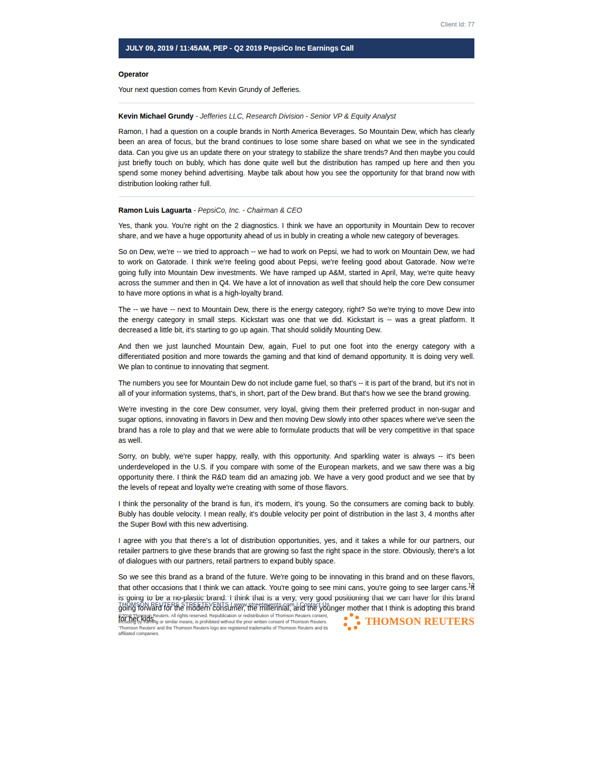Client Id: 77
JULY 09, 2019 / 11:45AM, PEP - Q2 2019 PepsiCo Inc Earnings Call
Operator
Your next question comes from Kevin Grundy of Jefferies.
Kevin Michael Grundy - Jefferies LLC, Research Division - Senior VP & Equity Analyst
Ramon, I had a question on a couple brands in North America Beverages. So Mountain Dew, which has clearly been an area of focus, but the brand continues to lose some share based on what we see in the syndicated data. Can you give us an update there on your strategy to stabilize the share trends? And then maybe you could just briefly touch on bubly, which has done quite well but the distribution has ramped up here and then you spend some money behind advertising. Maybe talk about how you see the opportunity for that brand now with distribution looking rather full.
Ramon Luis Laguarta - PepsiCo, Inc. - Chairman & CEO
Yes, thank you. You're right on the 2 diagnostics. I think we have an opportunity in Mountain Dew to recover share, and we have a huge opportunity ahead of us in bubly in creating a whole new category of beverages.
So on Dew, we're -- we tried to approach -- we had to work on Pepsi, we had to work on Mountain Dew, we had to work on Gatorade. I think we're feeling good about Pepsi, we're feeling good about Gatorade. Now we're going fully into Mountain Dew investments. We have ramped up A&M, started in April, May, we're quite heavy across the summer and then in Q4. We have a lot of innovation as well that should help the core Dew consumer to have more options in what is a high-loyalty brand.
The -- we have -- next to Mountain Dew, there is the energy category, right? So we're trying to move Dew into the energy category in small steps. Kickstart was one that we did. Kickstart is -- was a great platform. It decreased a little bit, it's starting to go up again. That should solidify Mounting Dew.
And then we just launched Mountain Dew, again, Fuel to put one foot into the energy category with a differentiated position and more towards the gaming and that kind of demand opportunity. It is doing very well. We plan to continue to innovating that segment.
The numbers you see for Mountain Dew do not include game fuel, so that's -- it is part of the brand, but it's not in all of your information systems, that's, in short, part of the Dew brand. But that's how we see the brand growing.
We're investing in the core Dew consumer, very loyal, giving them their preferred product in non-sugar and sugar options, innovating in flavors in Dew and then moving Dew slowly into other spaces where we've seen the brand has a role to play and that we were able to formulate products that will be very competitive in that space as well.
Sorry, on bubly, we're super happy, really, with this opportunity. And sparkling water is always -- it's been underdeveloped in the U.S. if you compare with some of the European markets, and we saw there was a big opportunity there. I think the R&D team did an amazing job. We have a very good product and we see that by the levels of repeat and loyalty we're creating with some of those flavors.
I think the personality of the brand is fun, it's modern, it's young. So the consumers are coming back to bubly. Bubly has double velocity. I mean really, it's double velocity per point of distribution in the last 3, 4 months after the Super Bowl with this new advertising.
I agree with you that there's a lot of distribution opportunities, yes, and it takes a while for our partners, our retailer partners to give these brands that are growing so fast the right space in the store. Obviously, there's a lot of dialogues with our partners, retail partners to expand bubly space.
So we see this brand as a brand of the future. We're going to be innovating in this brand and on these flavors, that other occasions that I think we can attack. You're going to see mini cans, you're going to see larger cans. It is going to be a no-plastic brand. I think that is a very, very good positioning that we can have for this brand going forward for the modern consumer, the millennial, and the younger mother that I think is adopting this brand for her kids.
12
THOMSON REUTERS STREETEVENTS | www.streetevents.com | Contact Us
©2019 Thomson Reuters. All rights reserved. Republication or redistribution of Thomson Reuters content, including by framing or similar means, is prohibited without the prior written consent of Thomson Reuters. 'Thomson Reuters' and the Thomson Reuters logo are registered trademarks of Thomson Reuters and its affiliated companies.
THOMSON REUTERS